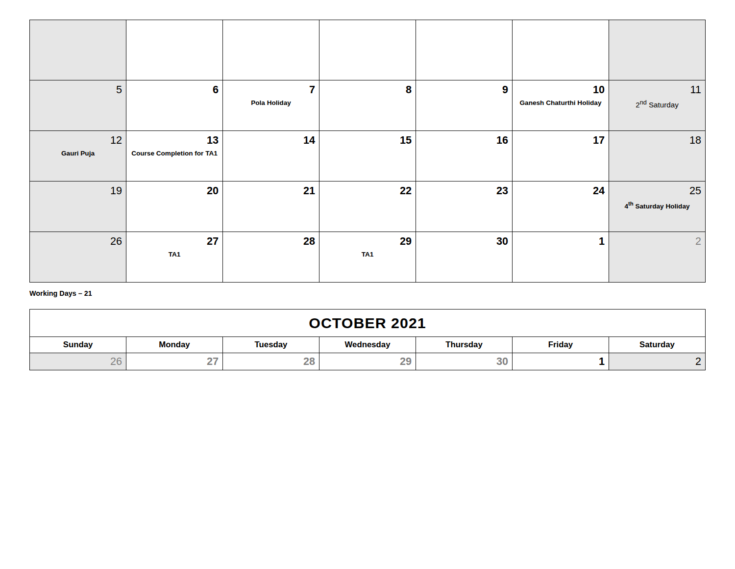| 5 | 6 | 7 Pola Holiday | 8 | 9 | 10 Ganesh Chaturthi Holiday | 11 2 nd Saturday |
| 12 Gauri Puja | 13 Course Completion for TA1 | 14 | 15 | 16 | 17 | 18 |
| 19 | 20 | 21 | 22 | 23 | 24 | 25 4 th Saturday Holiday |
| 26 | 27 TA1 | 28 | 29 TA1 | 30 | 1 | 2 |
Working Days – 21
OCTOBER 2021
| Sunday | Monday | Tuesday | Wednesday | Thursday | Friday | Saturday |
| --- | --- | --- | --- | --- | --- | --- |
| 26 | 27 | 28 | 29 | 30 | 1 | 2 |